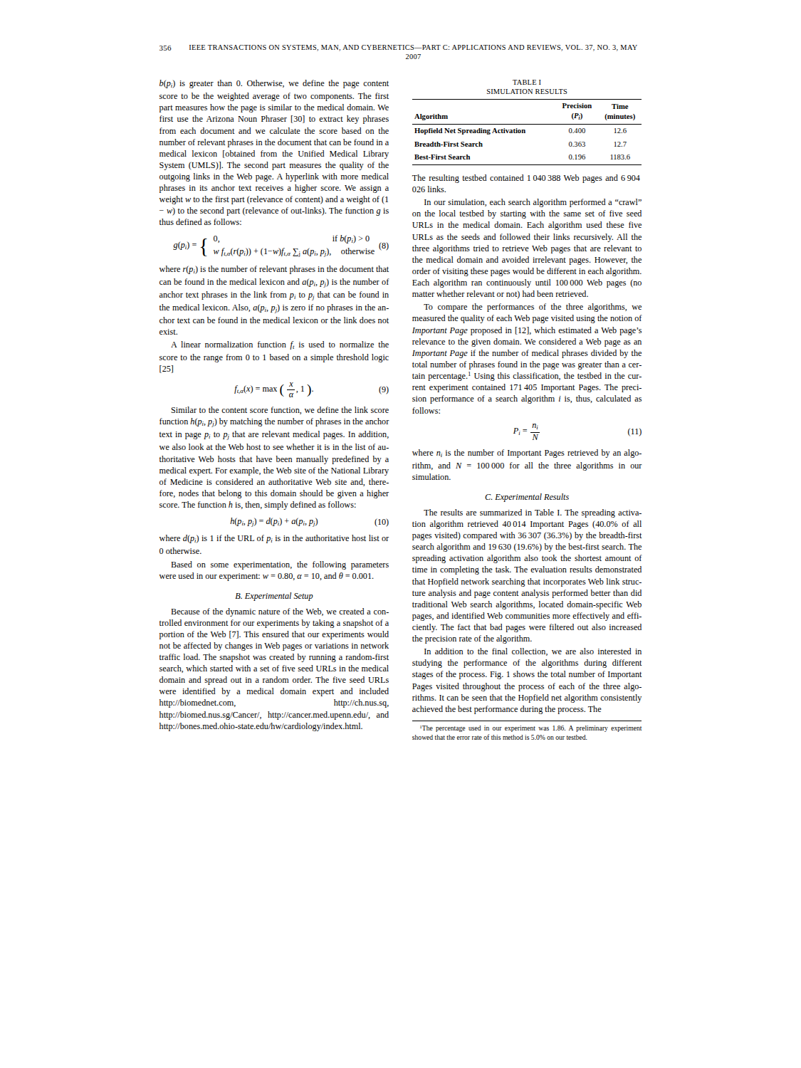356
IEEE Transactions on Systems, Man, and Cybernetics—Part C: Applications and Reviews, Vol. 37, No. 3, May 2007
b(pi) is greater than 0. Otherwise, we define the page content score to be the weighted average of two components. The first part measures how the page is similar to the medical domain. We first use the Arizona Noun Phraser [30] to extract key phrases from each document and we calculate the score based on the number of relevant phrases in the document that can be found in a medical lexicon [obtained from the Unified Medical Library System (UMLS)]. The second part measures the quality of the outgoing links in the Web page. A hyperlink with more medical phrases in its anchor text receives a higher score. We assign a weight w to the first part (relevance of content) and a weight of (1 − w) to the second part (relevance of out-links). The function g is thus defined as follows:
g(pi) = { 0, if b(pi) > 0 w ft,α(r(pi)) + (1−w)ft,α ∑j a(pi, pj), otherwise (8)
where r(pi) is the number of relevant phrases in the document that can be found in the medical lexicon and a(pi, pj) is the number of anchor text phrases in the link from pi to pj that can be found in the medical lexicon. Also, a(pi, pj) is zero if no phrases in the anchor text can be found in the medical lexicon or the link does not exist.
A linear normalization function ft is used to normalize the score to the range from 0 to 1 based on a simple threshold logic [25]
ft,α(x) = max ( xα, 1 ). (9)
Similar to the content score function, we define the link score function h(pi, pj) by matching the number of phrases in the anchor text in page pi to pj that are relevant medical pages. In addition, we also look at the Web host to see whether it is in the list of authoritative Web hosts that have been manually predefined by a medical expert. For example, the Web site of the National Library of Medicine is considered an authoritative Web site and, therefore, nodes that belong to this domain should be given a higher score. The function h is, then, simply defined as follows:
h(pi, pj) = d(pi) + a(pi, pj) (10)
where d(pi) is 1 if the URL of pi is in the authoritative host list or 0 otherwise.
Based on some experimentation, the following parameters were used in our experiment: w = 0.80, α = 10, and θ = 0.001.
B. Experimental Setup
Because of the dynamic nature of the Web, we created a controlled environment for our experiments by taking a snapshot of a portion of the Web [7]. This ensured that our experiments would not be affected by changes in Web pages or variations in network traffic load. The snapshot was created by running a random-first search, which started with a set of five seed URLs in the medical domain and spread out in a random order. The five seed URLs were identified by a medical domain expert and included http://biomednet.com, http://ch.nus.sq, http://biomed.nus.sg/Cancer/, http://cancer.med.upenn.edu/, and http://bones.med.ohio-state.edu/hw/cardiology/index.html.
Table I Simulation Results
| Algorithm | Precision ( P i ) | Time (minutes) |
| --- | --- | --- |
| Hopfield Net Spreading Activation | 0.400 | 12.6 |
| Breadth-First Search | 0.363 | 12.7 |
| Best-First Search | 0.196 | 1183.6 |
The resulting testbed contained 1 040 388 Web pages and 6 904 026 links.
In our simulation, each search algorithm performed a “crawl” on the local testbed by starting with the same set of five seed URLs in the medical domain. Each algorithm used these five URLs as the seeds and followed their links recursively. All the three algorithms tried to retrieve Web pages that are relevant to the medical domain and avoided irrelevant pages. However, the order of visiting these pages would be different in each algorithm. Each algorithm ran continuously until 100 000 Web pages (no matter whether relevant or not) had been retrieved.
To compare the performances of the three algorithms, we measured the quality of each Web page visited using the notion of Important Page proposed in [12], which estimated a Web page’s relevance to the given domain. We considered a Web page as an Important Page if the number of medical phrases divided by the total number of phrases found in the page was greater than a certain percentage.1 Using this classification, the testbed in the current experiment contained 171 405 Important Pages. The precision performance of a search algorithm i is, thus, calculated as follows:
Pi = ni N (11)
where ni is the number of Important Pages retrieved by an algorithm, and N = 100 000 for all the three algorithms in our simulation.
C. Experimental Results
The results are summarized in Table I. The spreading activation algorithm retrieved 40 014 Important Pages (40.0% of all pages visited) compared with 36 307 (36.3%) by the breadth-first search algorithm and 19 630 (19.6%) by the best-first search. The spreading activation algorithm also took the shortest amount of time in completing the task. The evaluation results demonstrated that Hopfield network searching that incorporates Web link structure analysis and page content analysis performed better than did traditional Web search algorithms, located domain-specific Web pages, and identified Web communities more effectively and efficiently. The fact that bad pages were filtered out also increased the precision rate of the algorithm.
In addition to the final collection, we are also interested in studying the performance of the algorithms during different stages of the process. Fig. 1 shows the total number of Important Pages visited throughout the process of each of the three algorithms. It can be seen that the Hopfield net algorithm consistently achieved the best performance during the process. The
1 The percentage used in our experiment was 1.86. A preliminary experiment showed that the error rate of this method is 5.0% on our testbed.